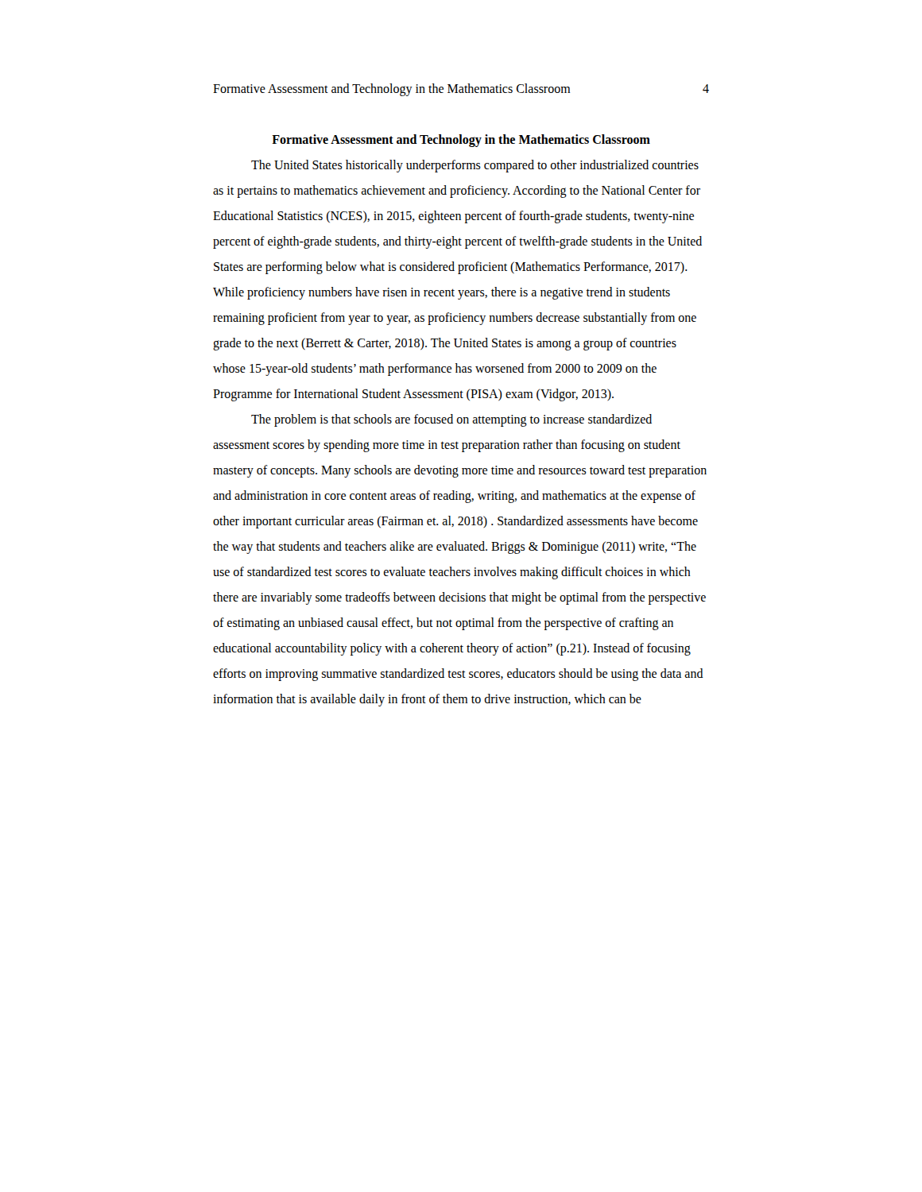Formative Assessment and Technology in the Mathematics Classroom 4
Formative Assessment and Technology in the Mathematics Classroom
The United States historically underperforms compared to other industrialized countries as it pertains to mathematics achievement and proficiency. According to the National Center for Educational Statistics (NCES), in 2015, eighteen percent of fourth-grade students, twenty-nine percent of eighth-grade students, and thirty-eight percent of twelfth-grade students in the United States are performing below what is considered proficient (Mathematics Performance, 2017). While proficiency numbers have risen in recent years, there is a negative trend in students remaining proficient from year to year, as proficiency numbers decrease substantially from one grade to the next (Berrett & Carter, 2018). The United States is among a group of countries whose 15-year-old students’ math performance has worsened from 2000 to 2009 on the Programme for International Student Assessment (PISA) exam (Vidgor, 2013).
The problem is that schools are focused on attempting to increase standardized assessment scores by spending more time in test preparation rather than focusing on student mastery of concepts. Many schools are devoting more time and resources toward test preparation and administration in core content areas of reading, writing, and mathematics at the expense of other important curricular areas (Fairman et. al, 2018) . Standardized assessments have become the way that students and teachers alike are evaluated. Briggs & Dominigue (2011) write, “The use of standardized test scores to evaluate teachers involves making difficult choices in which there are invariably some tradeoffs between decisions that might be optimal from the perspective of estimating an unbiased causal effect, but not optimal from the perspective of crafting an educational accountability policy with a coherent theory of action” (p.21). Instead of focusing efforts on improving summative standardized test scores, educators should be using the data and information that is available daily in front of them to drive instruction, which can be